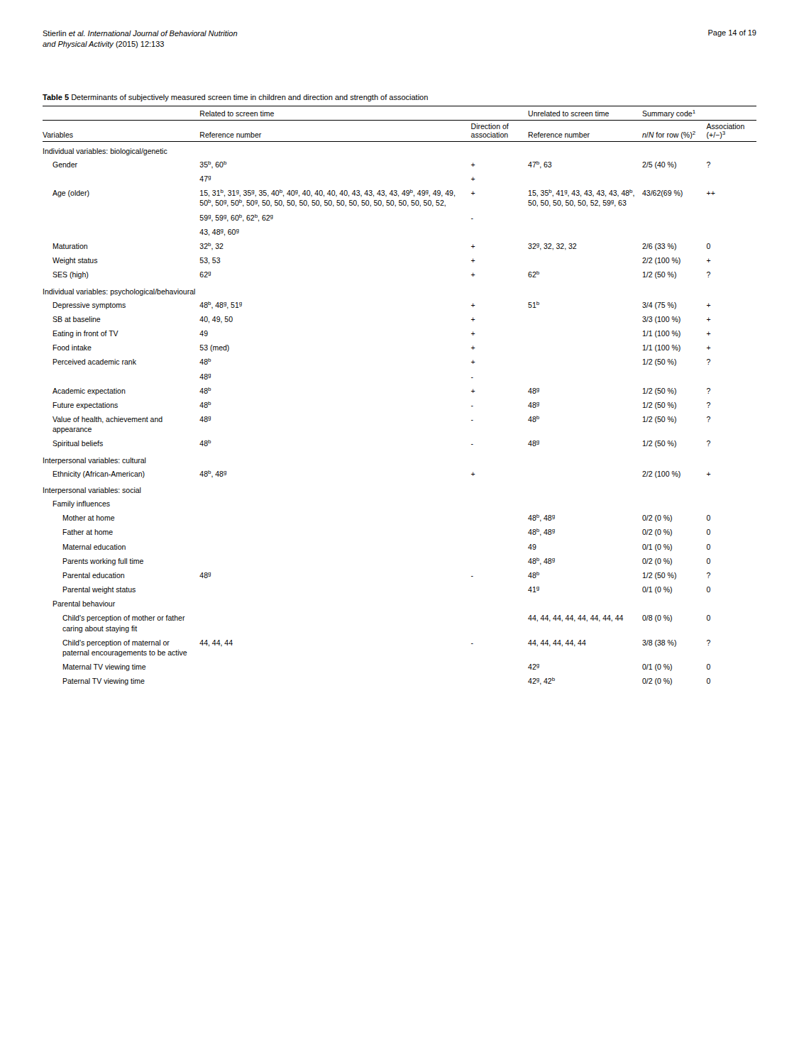Stierlin et al. International Journal of Behavioral Nutrition
and Physical Activity (2015) 12:133
Page 14 of 19
Table 5 Determinants of subjectively measured screen time in children and direction and strength of association
| | Related to screen time | Unrelated to screen time | Summary code 1 |
| --- | --- | --- | --- |
| Variables | Reference number | Direction of association | Reference number | n / N for row (%) 2 | Association (+/−) 3 |
| Individual variables: biological/genetic |
| Gender | 35 b , 60 b | + | 47 b , 63 | 2/5 (40 %) | ? |
| | 47 g | + | | | |
| Age (older) | 15, 31 b , 31 g , 35 g , 35, 40 b , 40 g , 40, 40, 40, 40, 43, 43, 43, 43, 49 b , 49 g , 49, 49, 50 b , 50 g , 50 b , 50 g , 50, 50, 50, 50, 50, 50, 50, 50, 50, 50, 50, 50, 50, 50, 52, | + | 15, 35 b , 41 g , 43, 43, 43, 43, 48 b , 50, 50, 50, 50, 50, 52, 59 g , 63 | 43/62(69 %) | ++ |
| | 59 g , 59 g , 60 b , 62 b , 62 g | - | | | |
| | 43, 48 g , 60 g | | | | |
| Maturation | 32 b , 32 | + | 32 g , 32, 32, 32 | 2/6 (33 %) | 0 |
| Weight status | 53, 53 | + | | 2/2 (100 %) | + |
| SES (high) | 62 g | + | 62 b | 1/2 (50 %) | ? |
| Individual variables: psychological/behavioural |
| Depressive symptoms | 48 b , 48 g , 51 g | + | 51 b | 3/4 (75 %) | + |
| SB at baseline | 40, 49, 50 | + | | 3/3 (100 %) | + |
| Eating in front of TV | 49 | + | | 1/1 (100 %) | + |
| Food intake | 53 (med) | + | | 1/1 (100 %) | + |
| Perceived academic rank | 48 b | + | | 1/2 (50 %) | ? |
| | 48 g | - | | | |
| Academic expectation | 48 b | + | 48 g | 1/2 (50 %) | ? |
| Future expectations | 48 b | - | 48 g | 1/2 (50 %) | ? |
| Value of health, achievement and appearance | 48 g | - | 48 b | 1/2 (50 %) | ? |
| Spiritual beliefs | 48 b | - | 48 g | 1/2 (50 %) | ? |
| Interpersonal variables: cultural |
| Ethnicity (African-American) | 48 b , 48 g | + | | 2/2 (100 %) | + |
| Interpersonal variables: social |
| Family influences | | | | | |
| Mother at home | | | 48 b , 48 g | 0/2 (0 %) | 0 |
| Father at home | | | 48 b , 48 g | 0/2 (0 %) | 0 |
| Maternal education | | | 49 | 0/1 (0 %) | 0 |
| Parents working full time | | | 48 b , 48 g | 0/2 (0 %) | 0 |
| Parental education | 48 g | - | 48 b | 1/2 (50 %) | ? |
| Parental weight status | | | 41 g | 0/1 (0 %) | 0 |
| Parental behaviour | | | | | |
| Child's perception of mother or father caring about staying fit | | | 44, 44, 44, 44, 44, 44, 44, 44 | 0/8 (0 %) | 0 |
| Child's perception of maternal or paternal encouragements to be active | 44, 44, 44 | - | 44, 44, 44, 44, 44 | 3/8 (38 %) | ? |
| Maternal TV viewing time | | | 42 g | 0/1 (0 %) | 0 |
| Paternal TV viewing time | | | 42 g , 42 b | 0/2 (0 %) | 0 |